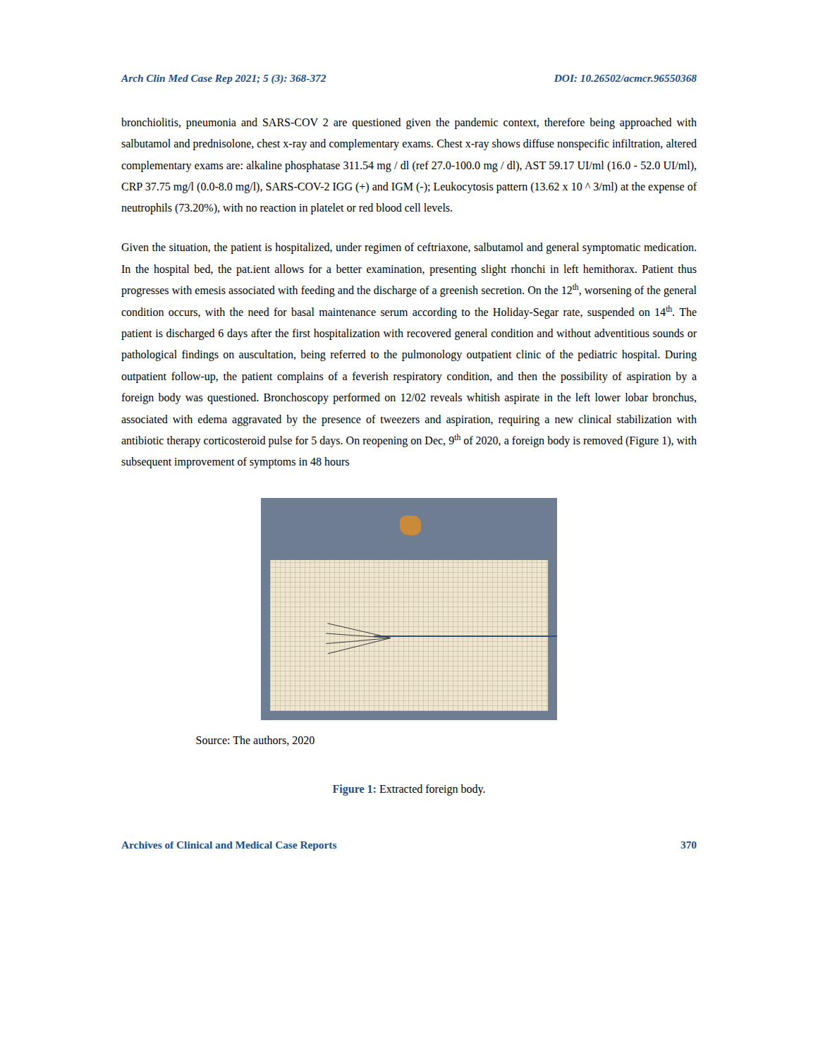Arch Clin Med Case Rep 2021; 5 (3): 368-372
DOI: 10.26502/acmcr.96550368
bronchiolitis, pneumonia and SARS-COV 2 are questioned given the pandemic context, therefore being approached with salbutamol and prednisolone, chest x-ray and complementary exams. Chest x-ray shows diffuse nonspecific infiltration, altered complementary exams are: alkaline phosphatase 311.54 mg / dl (ref 27.0-100.0 mg / dl), AST 59.17 UI/ml (16.0 - 52.0 UI/ml), CRP 37.75 mg/l (0.0-8.0 mg/l), SARS-COV-2 IGG (+) and IGM (-); Leukocytosis pattern (13.62 x 10 ^ 3/ml) at the expense of neutrophils (73.20%), with no reaction in platelet or red blood cell levels.
Given the situation, the patient is hospitalized, under regimen of ceftriaxone, salbutamol and general symptomatic medication. In the hospital bed, the pat.ient allows for a better examination, presenting slight rhonchi in left hemithorax. Patient thus progresses with emesis associated with feeding and the discharge of a greenish secretion. On the 12th, worsening of the general condition occurs, with the need for basal maintenance serum according to the Holiday-Segar rate, suspended on 14th. The patient is discharged 6 days after the first hospitalization with recovered general condition and without adventitious sounds or pathological findings on auscultation, being referred to the pulmonology outpatient clinic of the pediatric hospital. During outpatient follow-up, the patient complains of a feverish respiratory condition, and then the possibility of aspiration by a foreign body was questioned. Bronchoscopy performed on 12/02 reveals whitish aspirate in the left lower lobar bronchus, associated with edema aggravated by the presence of tweezers and aspiration, requiring a new clinical stabilization with antibiotic therapy corticosteroid pulse for 5 days. On reopening on Dec, 9th of 2020, a foreign body is removed (Figure 1), with subsequent improvement of symptoms in 48 hours
Source: The authors, 2020
Figure 1: Extracted foreign body.
Archives of Clinical and Medical Case Reports
370